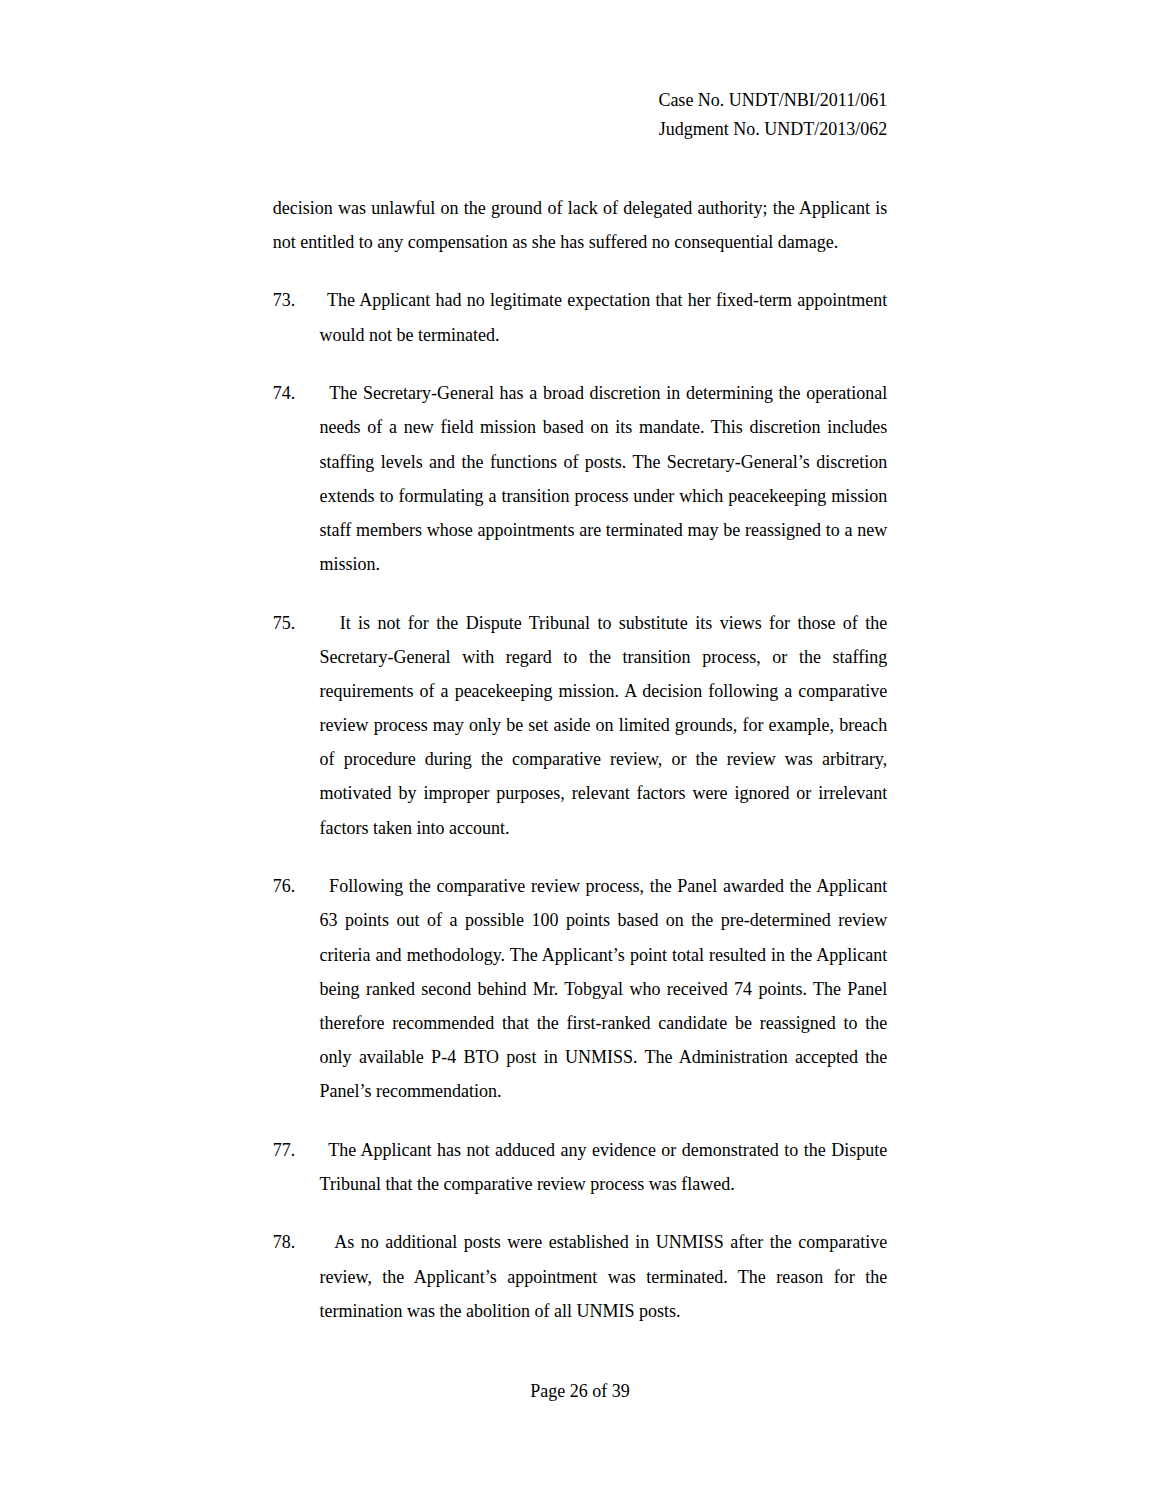Case No. UNDT/NBI/2011/061 Judgment No. UNDT/2013/062
decision was unlawful on the ground of lack of delegated authority; the Applicant is not entitled to any compensation as she has suffered no consequential damage.
73. The Applicant had no legitimate expectation that her fixed-term appointment would not be terminated.
74. The Secretary-General has a broad discretion in determining the operational needs of a new field mission based on its mandate. This discretion includes staffing levels and the functions of posts. The Secretary-General’s discretion extends to formulating a transition process under which peacekeeping mission staff members whose appointments are terminated may be reassigned to a new mission.
75. It is not for the Dispute Tribunal to substitute its views for those of the Secretary-General with regard to the transition process, or the staffing requirements of a peacekeeping mission. A decision following a comparative review process may only be set aside on limited grounds, for example, breach of procedure during the comparative review, or the review was arbitrary, motivated by improper purposes, relevant factors were ignored or irrelevant factors taken into account.
76. Following the comparative review process, the Panel awarded the Applicant 63 points out of a possible 100 points based on the pre-determined review criteria and methodology. The Applicant’s point total resulted in the Applicant being ranked second behind Mr. Tobgyal who received 74 points. The Panel therefore recommended that the first-ranked candidate be reassigned to the only available P-4 BTO post in UNMISS. The Administration accepted the Panel’s recommendation.
77. The Applicant has not adduced any evidence or demonstrated to the Dispute Tribunal that the comparative review process was flawed.
78. As no additional posts were established in UNMISS after the comparative review, the Applicant’s appointment was terminated. The reason for the termination was the abolition of all UNMIS posts.
Page 26 of 39